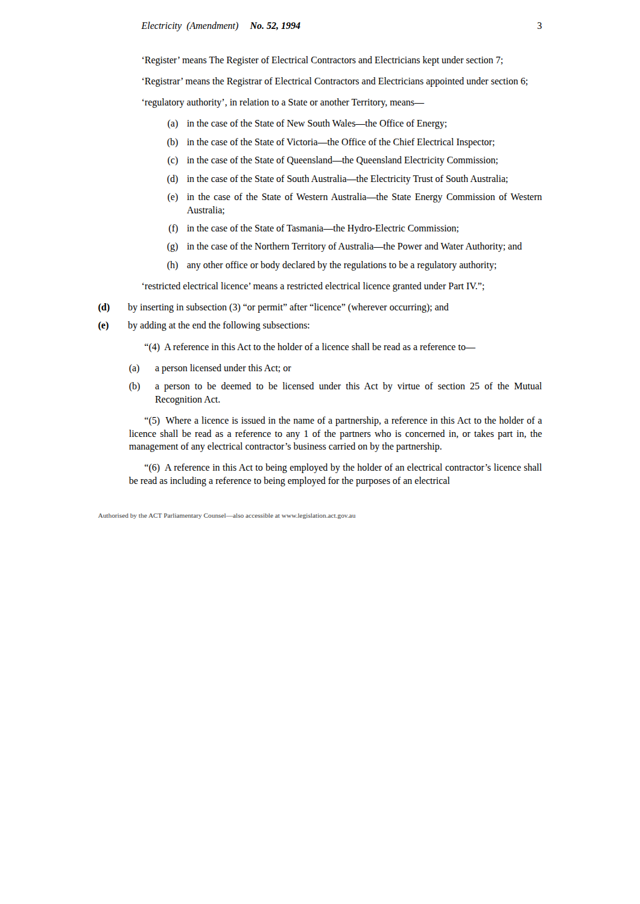Electricity (Amendment) No. 52, 1994 3
‘Register’ means The Register of Electrical Contractors and Electricians kept under section 7;
‘Registrar’ means the Registrar of Electrical Contractors and Electricians appointed under section 6;
‘regulatory authority’, in relation to a State or another Territory, means—
(a) in the case of the State of New South Wales—the Office of Energy;
(b) in the case of the State of Victoria—the Office of the Chief Electrical Inspector;
(c) in the case of the State of Queensland—the Queensland Electricity Commission;
(d) in the case of the State of South Australia—the Electricity Trust of South Australia;
(e) in the case of the State of Western Australia—the State Energy Commission of Western Australia;
(f) in the case of the State of Tasmania—the Hydro-Electric Commission;
(g) in the case of the Northern Territory of Australia—the Power and Water Authority; and
(h) any other office or body declared by the regulations to be a regulatory authority;
‘restricted electrical licence’ means a restricted electrical licence granted under Part IV.”;
(d) by inserting in subsection (3) “or permit” after “licence” (wherever occurring); and
(e) by adding at the end the following subsections:
“(4) A reference in this Act to the holder of a licence shall be read as a reference to—
(a) a person licensed under this Act; or
(b) a person to be deemed to be licensed under this Act by virtue of section 25 of the Mutual Recognition Act.
“(5) Where a licence is issued in the name of a partnership, a reference in this Act to the holder of a licence shall be read as a reference to any 1 of the partners who is concerned in, or takes part in, the management of any electrical contractor’s business carried on by the partnership.
“(6) A reference in this Act to being employed by the holder of an electrical contractor’s licence shall be read as including a reference to being employed for the purposes of an electrical
Authorised by the ACT Parliamentary Counsel—also accessible at www.legislation.act.gov.au